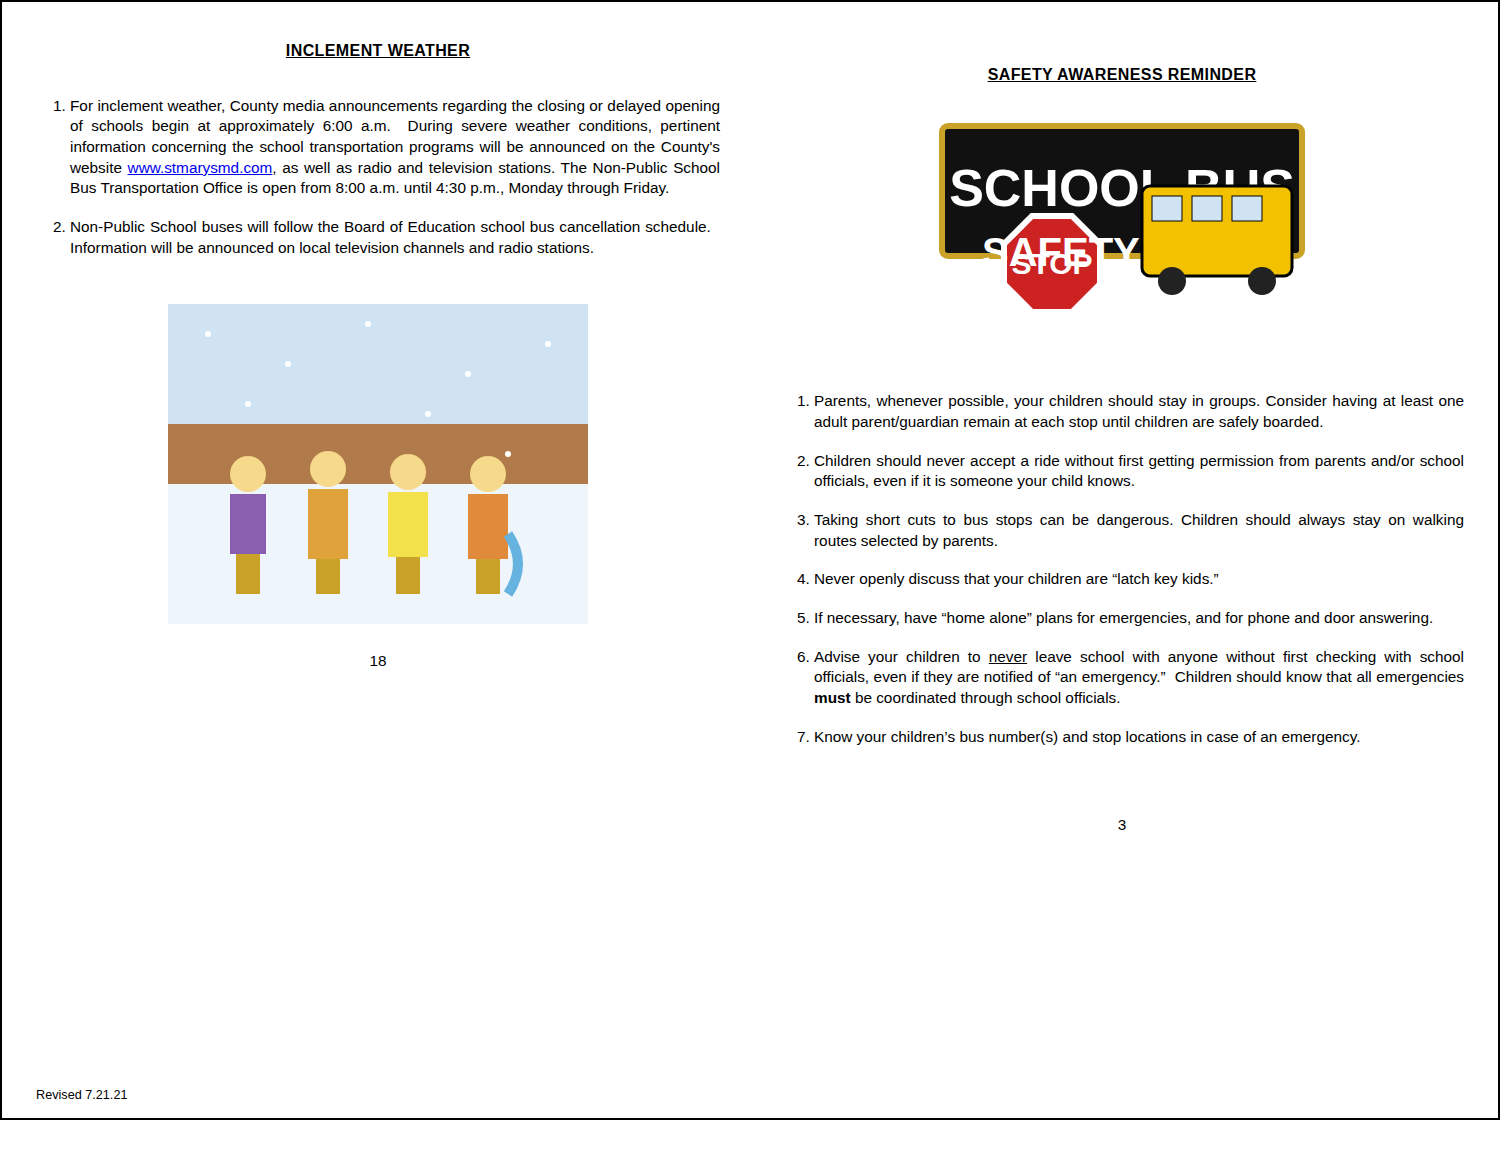INCLEMENT WEATHER
For inclement weather, County media announcements regarding the closing or delayed opening of schools begin at approximately 6:00 a.m. During severe weather conditions, pertinent information concerning the school transportation programs will be announced on the County's website www.stmarysmd.com, as well as radio and television stations. The Non-Public School Bus Transportation Office is open from 8:00 a.m. until 4:30 p.m., Monday through Friday.
Non-Public School buses will follow the Board of Education school bus cancellation schedule. Information will be announced on local television channels and radio stations.
18
SAFETY AWARENESS REMINDER
Parents, whenever possible, your children should stay in groups. Consider having at least one adult parent/guardian remain at each stop until children are safely boarded.
Children should never accept a ride without first getting permission from parents and/or school officials, even if it is someone your child knows.
Taking short cuts to bus stops can be dangerous. Children should always stay on walking routes selected by parents.
Never openly discuss that your children are “latch key kids.”
If necessary, have “home alone” plans for emergencies, and for phone and door answering.
Advise your children to never leave school with anyone without first checking with school officials, even if they are notified of “an emergency.” Children should know that all emergencies must be coordinated through school officials.
Know your children’s bus number(s) and stop locations in case of an emergency.
3
Revised 7.21.21